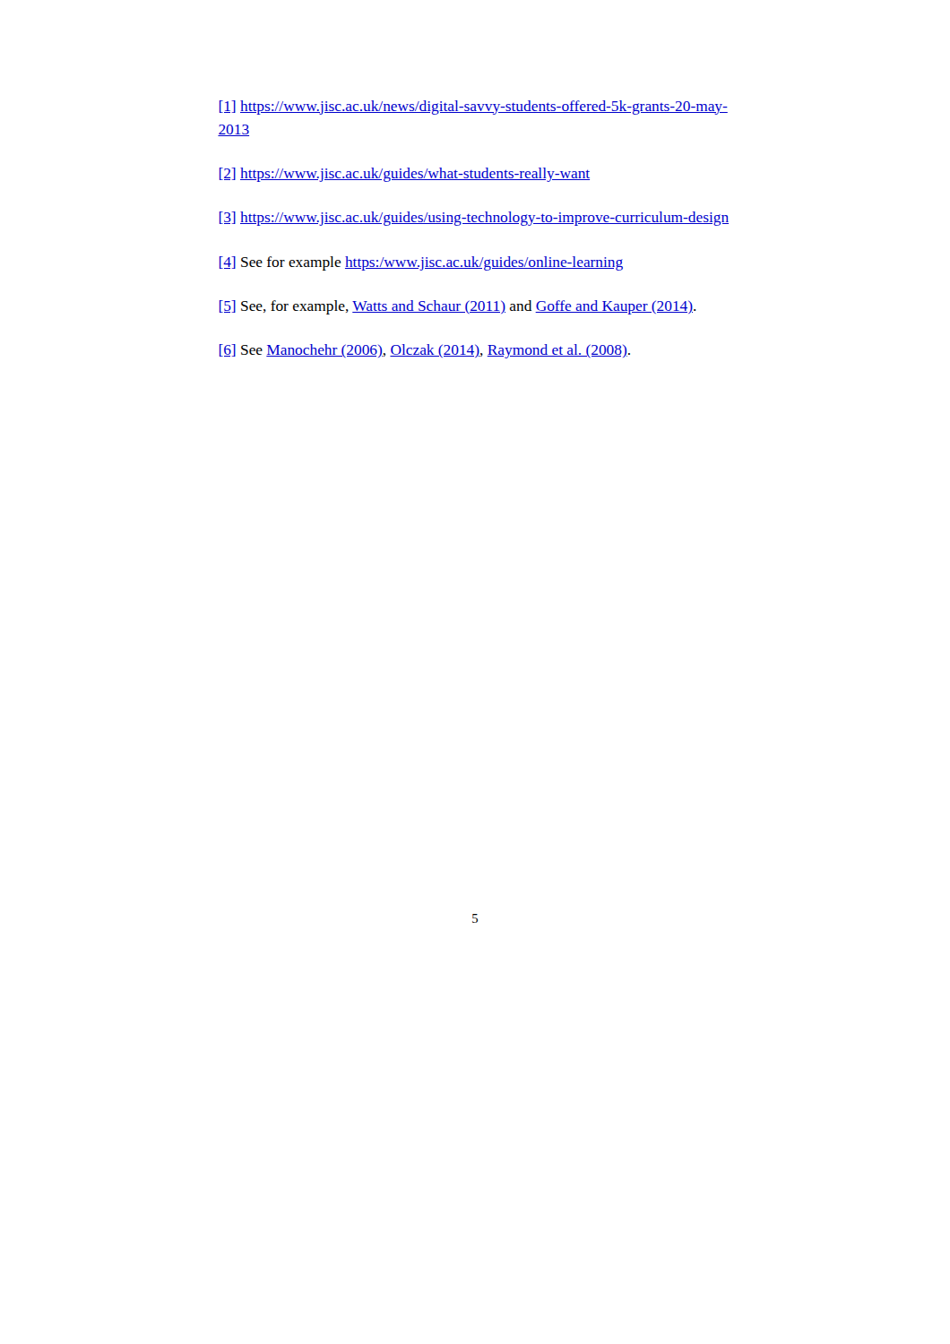[1] https://www.jisc.ac.uk/news/digital-savvy-students-offered-5k-grants-20-may-2013
[2] https://www.jisc.ac.uk/guides/what-students-really-want
[3] https://www.jisc.ac.uk/guides/using-technology-to-improve-curriculum-design
[4] See for example https:/www.jisc.ac.uk/guides/online-learning
[5] See, for example, Watts and Schaur (2011) and Goffe and Kauper (2014).
[6] See Manochehr (2006), Olczak (2014), Raymond et al. (2008).
5